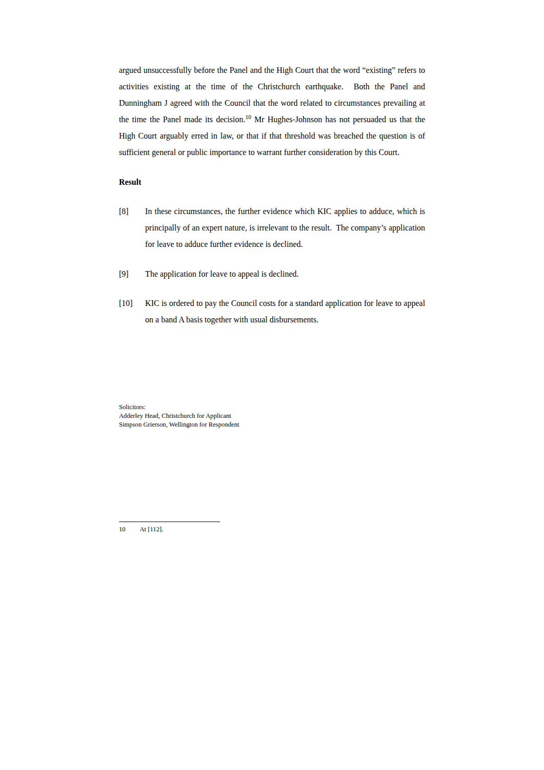argued unsuccessfully before the Panel and the High Court that the word “existing” refers to activities existing at the time of the Christchurch earthquake. Both the Panel and Dunningham J agreed with the Council that the word related to circumstances prevailing at the time the Panel made its decision.10 Mr Hughes-Johnson has not persuaded us that the High Court arguably erred in law, or that if that threshold was breached the question is of sufficient general or public importance to warrant further consideration by this Court.
Result
[8]
In these circumstances, the further evidence which KIC applies to adduce, which is principally of an expert nature, is irrelevant to the result. The company’s application for leave to adduce further evidence is declined.
[9]
The application for leave to appeal is declined.
[10]
KIC is ordered to pay the Council costs for a standard application for leave to appeal on a band A basis together with usual disbursements.
Solicitors:
Adderley Head, Christchurch for Applicant
Simpson Grierson, Wellington for Respondent
10
At [112].